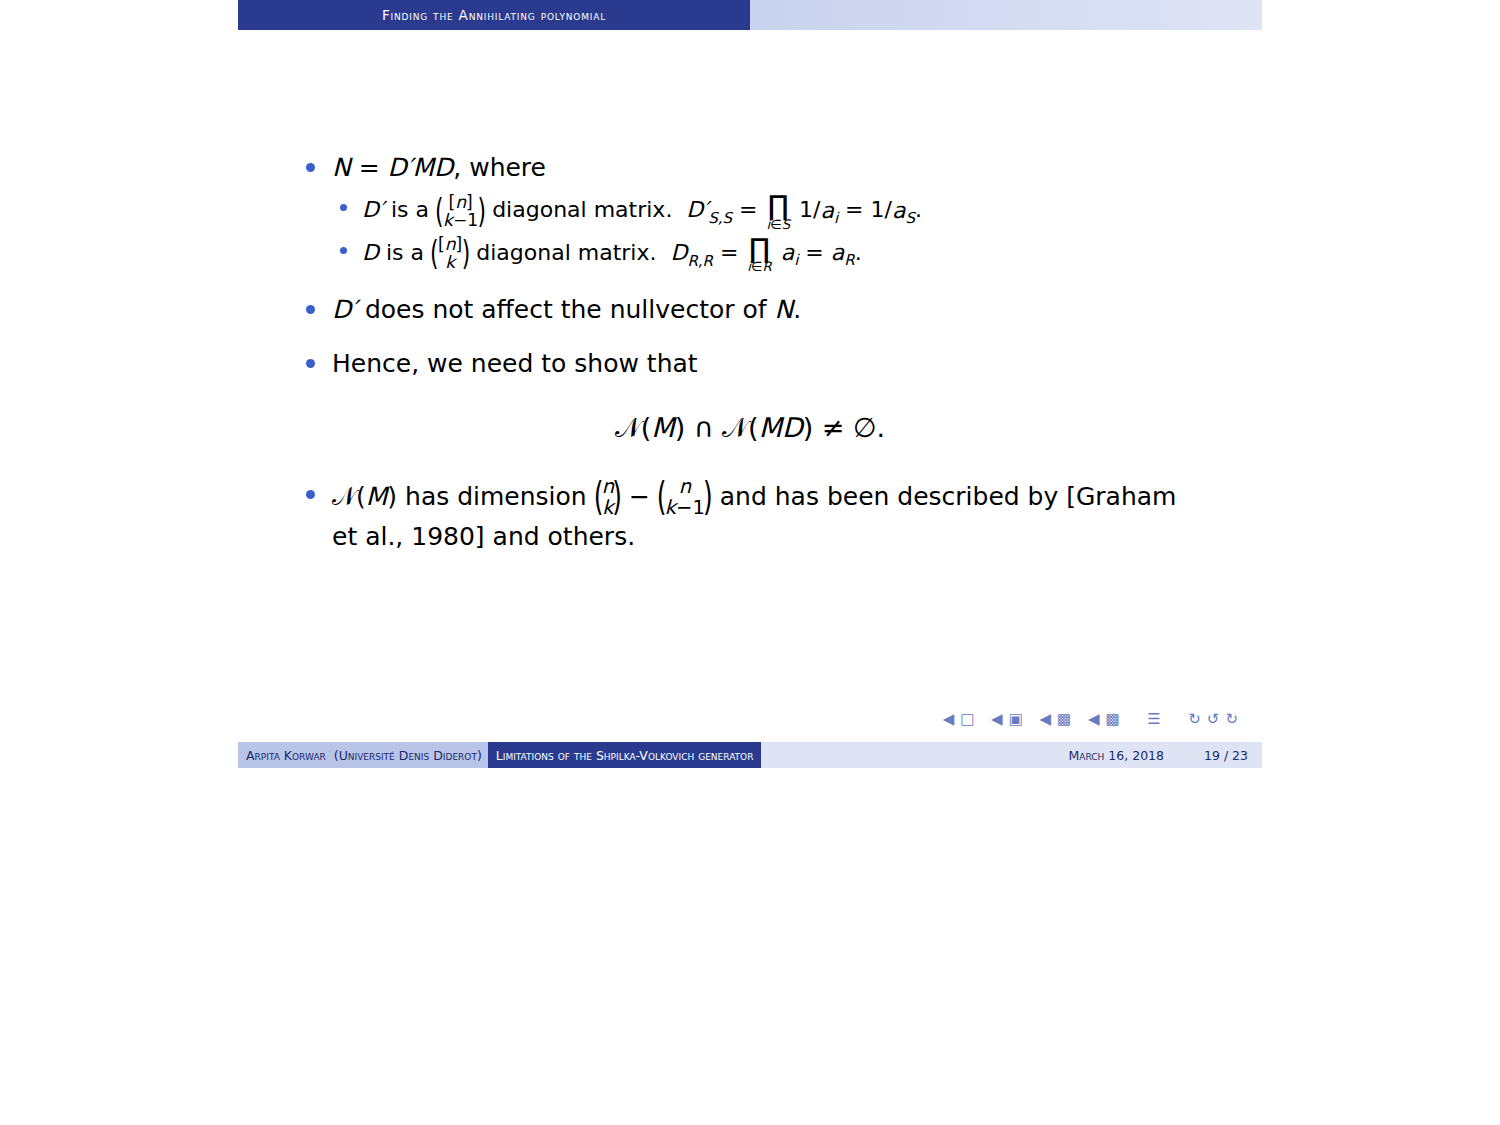Finding the Annihilating polynomial
N = D′MD, where
D′ is a [n] k−1 diagonal matrix. D′S,S = ∏i∈S 1/ai = 1/aS.
D is a [n] k diagonal matrix. DR,R = ∏i∈R ai = aR.
D′ does not affect the nullvector of N.
Hence, we need to show that
𝒩(M) ∩ 𝒩(MD) ≠ ∅.
𝒩(M) has dimension nk − nk−1 and has been described by [Graham et al., 1980] and others.
◀□ ◀▣ ◀▩ ◀▩ ☰ ↻↺↻
Arpita Korwar (Université Denis Diderot)
Limitations of the Shpilka-Volkovich generator
March 16, 2018 19 / 23